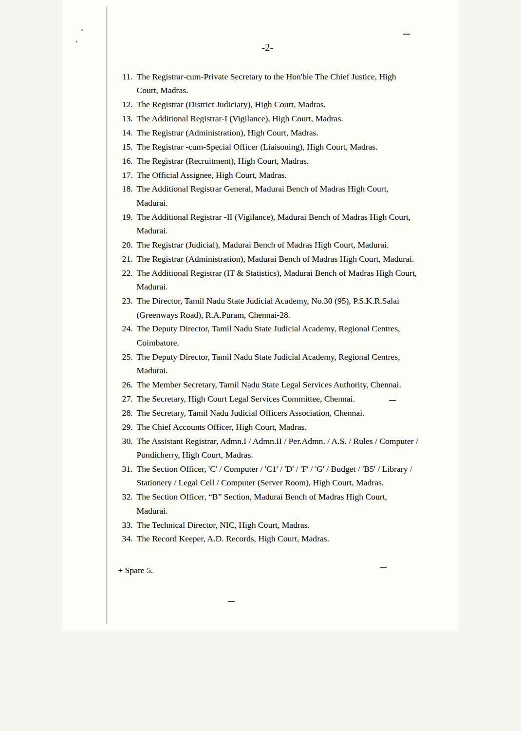-2-
The Registrar-cum-Private Secretary to the Hon'ble The Chief Justice, High Court, Madras.
The Registrar (District Judiciary), High Court, Madras.
The Additional Registrar-I (Vigilance), High Court, Madras.
The Registrar (Administration), High Court, Madras.
The Registrar -cum-Special Officer (Liaisoning), High Court, Madras.
The Registrar (Recruitment), High Court, Madras.
The Official Assignee, High Court, Madras.
The Additional Registrar General, Madurai Bench of Madras High Court, Madurai.
The Additional Registrar -II (Vigilance), Madurai Bench of Madras High Court, Madurai.
The Registrar (Judicial), Madurai Bench of Madras High Court, Madurai.
The Registrar (Administration), Madurai Bench of Madras High Court, Madurai.
The Additional Registrar (IT & Statistics), Madurai Bench of Madras High Court, Madurai.
The Director, Tamil Nadu State Judicial Academy, No.30 (95), P.S.K.R.Salai (Greenways Road), R.A.Puram, Chennai-28.
The Deputy Director, Tamil Nadu State Judicial Academy, Regional Centres, Coimbatore.
The Deputy Director, Tamil Nadu State Judicial Academy, Regional Centres, Madurai.
The Member Secretary, Tamil Nadu State Legal Services Authority, Chennai.
The Secretary, High Court Legal Services Committee, Chennai.
The Secretary, Tamil Nadu Judicial Officers Association, Chennai.
The Chief Accounts Officer, High Court, Madras.
The Assistant Registrar, Admn.I / Admn.II / Per.Admn. / A.S. / Rules / Computer / Pondicherry, High Court, Madras.
The Section Officer, 'C' / Computer / 'C1' / 'D' / 'F' / 'G' / Budget / 'B5' / Library / Stationery / Legal Cell / Computer (Server Room), High Court, Madras.
The Section Officer, “B” Section, Madurai Bench of Madras High Court, Madurai.
The Technical Director, NIC, High Court, Madras.
The Record Keeper, A.D. Records, High Court, Madras.
+ Spare 5.